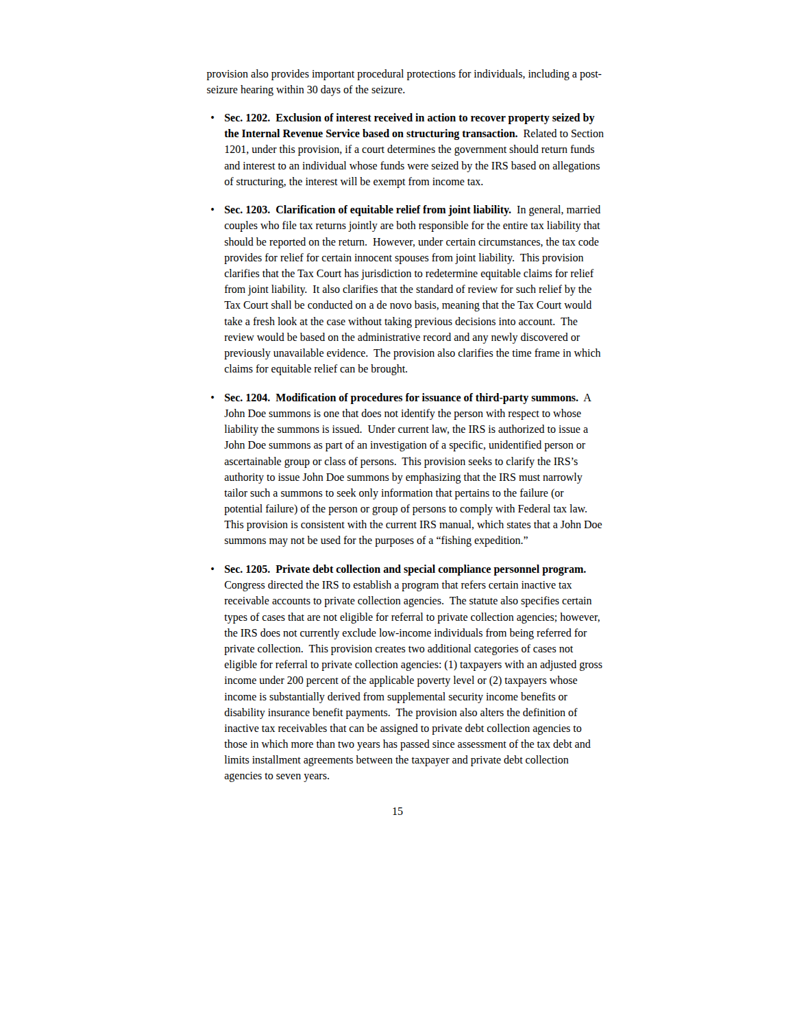provision also provides important procedural protections for individuals, including a post-seizure hearing within 30 days of the seizure.
Sec. 1202. Exclusion of interest received in action to recover property seized by the Internal Revenue Service based on structuring transaction. Related to Section 1201, under this provision, if a court determines the government should return funds and interest to an individual whose funds were seized by the IRS based on allegations of structuring, the interest will be exempt from income tax.
Sec. 1203. Clarification of equitable relief from joint liability. In general, married couples who file tax returns jointly are both responsible for the entire tax liability that should be reported on the return. However, under certain circumstances, the tax code provides for relief for certain innocent spouses from joint liability. This provision clarifies that the Tax Court has jurisdiction to redetermine equitable claims for relief from joint liability. It also clarifies that the standard of review for such relief by the Tax Court shall be conducted on a de novo basis, meaning that the Tax Court would take a fresh look at the case without taking previous decisions into account. The review would be based on the administrative record and any newly discovered or previously unavailable evidence. The provision also clarifies the time frame in which claims for equitable relief can be brought.
Sec. 1204. Modification of procedures for issuance of third-party summons. A John Doe summons is one that does not identify the person with respect to whose liability the summons is issued. Under current law, the IRS is authorized to issue a John Doe summons as part of an investigation of a specific, unidentified person or ascertainable group or class of persons. This provision seeks to clarify the IRS’s authority to issue John Doe summons by emphasizing that the IRS must narrowly tailor such a summons to seek only information that pertains to the failure (or potential failure) of the person or group of persons to comply with Federal tax law. This provision is consistent with the current IRS manual, which states that a John Doe summons may not be used for the purposes of a “fishing expedition.”
Sec. 1205. Private debt collection and special compliance personnel program. Congress directed the IRS to establish a program that refers certain inactive tax receivable accounts to private collection agencies. The statute also specifies certain types of cases that are not eligible for referral to private collection agencies; however, the IRS does not currently exclude low-income individuals from being referred for private collection. This provision creates two additional categories of cases not eligible for referral to private collection agencies: (1) taxpayers with an adjusted gross income under 200 percent of the applicable poverty level or (2) taxpayers whose income is substantially derived from supplemental security income benefits or disability insurance benefit payments. The provision also alters the definition of inactive tax receivables that can be assigned to private debt collection agencies to those in which more than two years has passed since assessment of the tax debt and limits installment agreements between the taxpayer and private debt collection agencies to seven years.
15